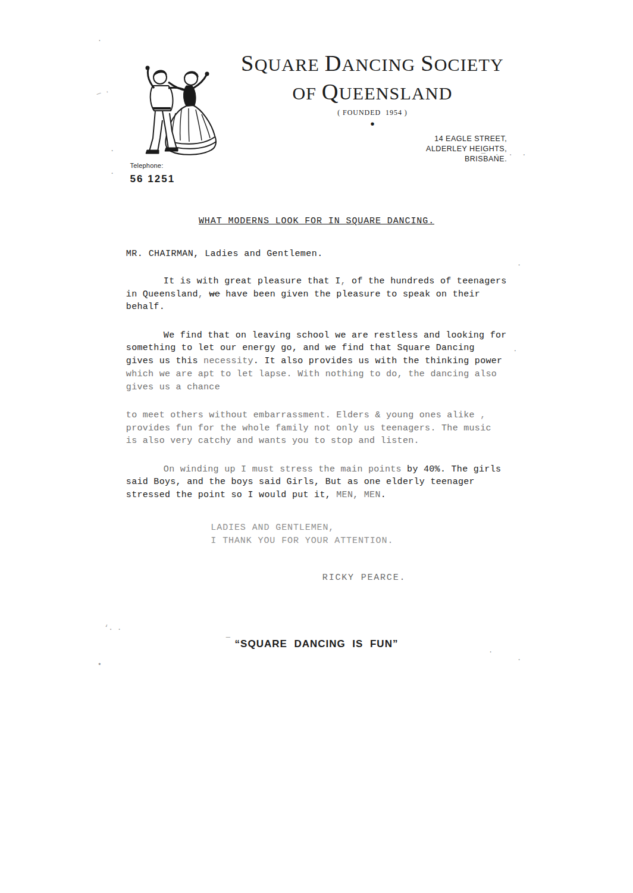. — . . . — . . . . ‘. . • — . . .
Telephone: 56 1251
SQUARE DANCING SOCIETY OF QUEENSLAND
( FOUNDED 1954 )
•
14 EAGLE STREET,
ALDERLEY HEIGHTS,
BRISBANE.
WHAT MODERNS LOOK FOR IN SQUARE DANCING.
MR. CHAIRMAN, Ladies and Gentlemen.
It is with great pleasure that I, of the hundreds of teenagers in Queensland, we have been given the pleasure to speak on their behalf.
We find that on leaving school we are restless and looking for something to let our energy go, and we find that Square Dancing gives us this necessity. It also provides us with the thinking power which we are apt to let lapse. With nothing to do, the dancing also gives us a chance
to meet others without embarrassment. Elders & young ones alike , provides fun for the whole family not only us teenagers. The music is also very catchy and wants you to stop and listen.
On winding up I must stress the main points by 40%. The girls said Boys, and the boys said Girls, But as one elderly teenager stressed the point so I would put it, MEN, MEN.
LADIES AND GENTLEMEN,
I THANK YOU FOR YOUR ATTENTION.
RICKY PEARCE.
“SQUARE DANCING IS FUN”